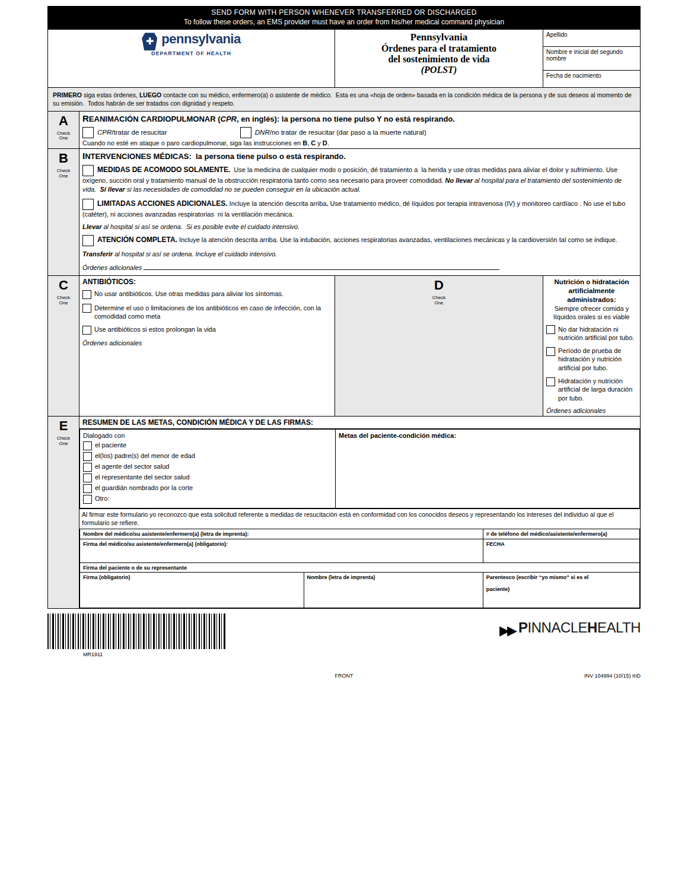SEND FORM WITH PERSON WHENEVER TRANSFERRED OR DISCHARGED
To follow these orders, an EMS provider must have an order from his/her medical command physician
| ✚ pennsylvania DEPARTMENT OF HEALTH | Pennsylvania Órdenes para el tratamiento del sostenimiento de vida ( POLST ) | Apellido Nombre e inicial del segundo nombre Fecha de nacimiento |
| PRIMERO siga estas órdenes, LUEGO contacte con su médico, enfermero(a) o asistente de médico. Esta es una «hoja de orden» basada en la condición médica de la persona y de sus deseos al momento de su emisión. Todos habrán de ser tratados con dignidad y respeto. |
| A Check One | R EANIMACIÓN CARDIOPULMONAR ( CPR , en inglés): la persona no tiene pulso Y no está respirando. CPR /tratar de resucitar DNR /no tratar de resucitar (dar paso a la muerte natural) Cuando no esté en ataque o paro cardiopulmonar, siga las instrucciones en B , C y D . |
| B Check One | I NTERVENCIONES MÉDICAS: la persona tiene pulso o está respirando. MEDIDAS DE ACOMODO SOLAMENTE. Use la medicina de cualquier modo o posición, dé tratamiento a la herida y use otras medidas para aliviar el dolor y sufrimiento. Use oxígeno, succión oral y tratamiento manual de la obstrucción respiratoria tanto como sea necesario para proveer comodidad. No llevar al hospital para el tratamiento del sostenimiento de vida. Sí llevar si las necesidades de comodidad no se pueden conseguir en la ubicación actual. LIMITADAS ACCIONES ADICIONALES. Incluye la atención descrita arriba . Use tratamiento médico, dé líquidos por terapia intravenosa (IV) y monitoreo cardíaco . No use el tubo (catéter), ni acciones avanzadas respiratorias ni la ventilación mecánica. Llevar al hospital si así se ordena. Si es posible evite el cuidado intensivo. ATENCIÓN COMPLETA. Incluye la atención descrita arriba. Use la intubación, acciones respiratorias avanzadas, ventilaciones mecánicas y la cardioversión tal como se indique. Transferir al hospital si así se ordena. Incluye el cuidado intensivo. Órdenes adicionales |
| C Check One | ANTIBIÓTICOS: No usar antibióticos. Use otras medidas para aliviar los síntomas. Determine el uso o limitaciones de los antibióticos en caso de infección, con la comodidad como meta Use antibióticos si estos prolongan la vida Órdenes adicionales | D Check One | Nutrición o hidratación artificialmente administrados: Siempre ofrecer comida y líquidos orales si es viable No dar hidratación ni nutrición artificial por tubo. Período de prueba de hidratación y nutrición artificial por tubo. Hidratación y nutrición artificial de larga duración por tubo. Órdenes adicionales |
| E Check One | RESUMEN DE LAS METAS, CONDICIÓN MÉDICA Y DE LAS FIRMAS: / Dialogado con el paciente el(los) padre(s) del menor de edad el agente del sector salud el representante del sector salud el guardián nombrado por la corte Otro: / Metas del paciente-condición médica: / Al firmar este formulario yo reconozco que esta solicitud referente a medidas de resucitación está en conformidad con los conocidos deseos y representando los intereses del individuo al que el formulario se refiere. / Nombre del médico/su asistente/enfermero(a) (letra de imprenta): / # de teléfono del médico/asistente/enfermero(a) / / Firma del médico/su asistente/enfermero(a) (obligatorio): / FECHA / / Firma del paciente o de su representante / / Firma (obligatorio) / Nombre (letra de imprenta) / Parentesco (escribir “yo mismo” si es el paciente) / |
MR1911
▶▶PINNACLEHEALTH
FRONT
INV 104994 (10/15) InD